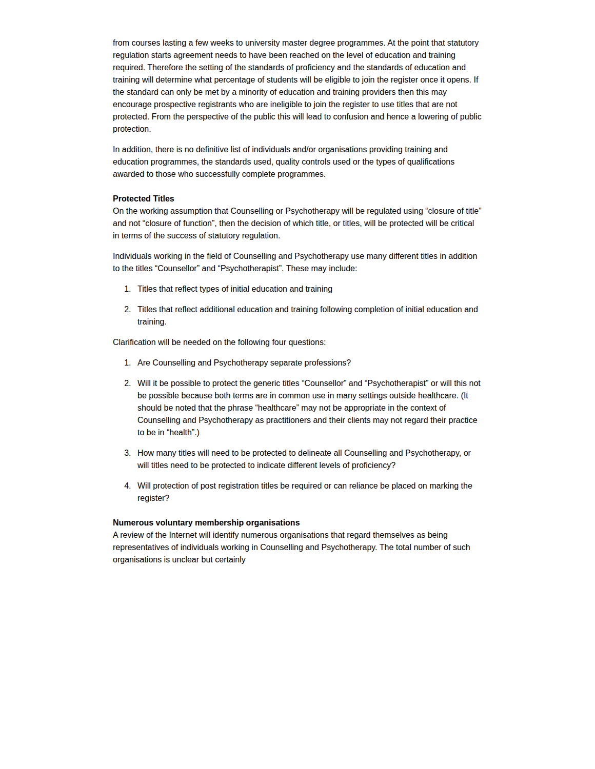from courses lasting a few weeks to university master degree programmes. At the point that statutory regulation starts agreement needs to have been reached on the level of education and training required. Therefore the setting of the standards of proficiency and the standards of education and training will determine what percentage of students will be eligible to join the register once it opens. If the standard can only be met by a minority of education and training providers then this may encourage prospective registrants who are ineligible to join the register to use titles that are not protected. From the perspective of the public this will lead to confusion and hence a lowering of public protection.
In addition, there is no definitive list of individuals and/or organisations providing training and education programmes, the standards used, quality controls used or the types of qualifications awarded to those who successfully complete programmes.
Protected Titles
On the working assumption that Counselling or Psychotherapy will be regulated using “closure of title” and not “closure of function”, then the decision of which title, or titles, will be protected will be critical in terms of the success of statutory regulation.
Individuals working in the field of Counselling and Psychotherapy use many different titles in addition to the titles “Counsellor” and “Psychotherapist”. These may include:
Titles that reflect types of initial education and training
Titles that reflect additional education and training following completion of initial education and training.
Clarification will be needed on the following four questions:
Are Counselling and Psychotherapy separate professions?
Will it be possible to protect the generic titles “Counsellor” and “Psychotherapist” or will this not be possible because both terms are in common use in many settings outside healthcare. (It should be noted that the phrase “healthcare” may not be appropriate in the context of Counselling and Psychotherapy as practitioners and their clients may not regard their practice to be in “health”.)
How many titles will need to be protected to delineate all Counselling and Psychotherapy, or will titles need to be protected to indicate different levels of proficiency?
Will protection of post registration titles be required or can reliance be placed on marking the register?
Numerous voluntary membership organisations
A review of the Internet will identify numerous organisations that regard themselves as being representatives of individuals working in Counselling and Psychotherapy. The total number of such organisations is unclear but certainly